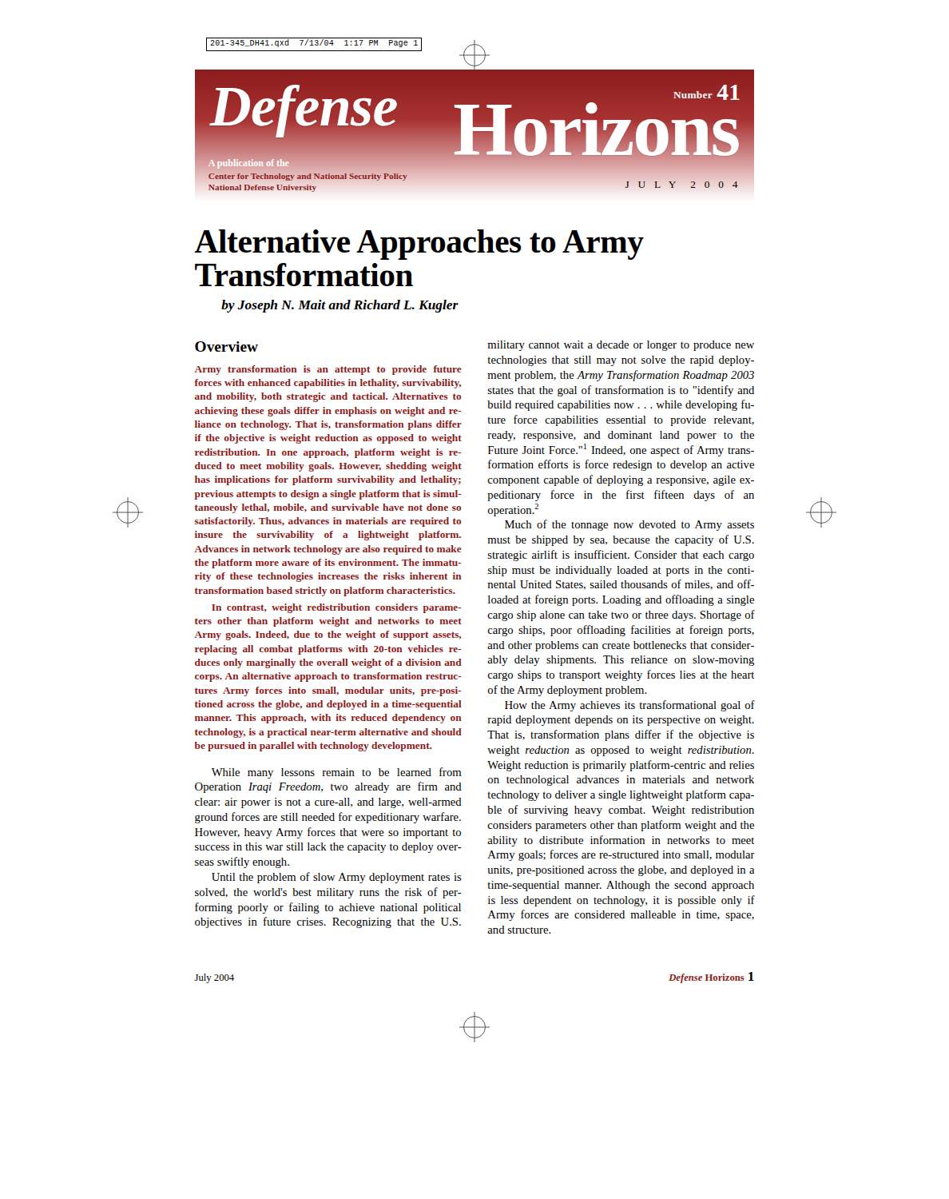201-345_DH41.qxd 7/13/04 1:17 PM Page 1
Number 41
Defense
Horizons
A publication of the
Center for Technology and National Security Policy
National Defense University
J U L Y 2 0 0 4
Alternative Approaches to Army Transformation
by Joseph N. Mait and Richard L. Kugler
Overview
Army transformation is an attempt to provide future forces with enhanced capabilities in lethality, survivability, and mobility, both strategic and tactical. Alternatives to achieving these goals differ in emphasis on weight and reliance on technology. That is, transformation plans differ if the objective is weight reduction as opposed to weight redistribution. In one approach, platform weight is reduced to meet mobility goals. However, shedding weight has implications for platform survivability and lethality; previous attempts to design a single platform that is simultaneously lethal, mobile, and survivable have not done so satisfactorily. Thus, advances in materials are required to insure the survivability of a lightweight platform. Advances in network technology are also required to make the platform more aware of its environment. The immaturity of these technologies increases the risks inherent in transformation based strictly on platform characteristics.
In contrast, weight redistribution considers parameters other than platform weight and networks to meet Army goals. Indeed, due to the weight of support assets, replacing all combat platforms with 20-ton vehicles reduces only marginally the overall weight of a division and corps. An alternative approach to transformation restructures Army forces into small, modular units, pre-positioned across the globe, and deployed in a time-sequential manner. This approach, with its reduced dependency on technology, is a practical near-term alternative and should be pursued in parallel with technology development.
While many lessons remain to be learned from Operation Iraqi Freedom, two already are firm and clear: air power is not a cure-all, and large, well-armed ground forces are still needed for expeditionary warfare. However, heavy Army forces that were so important to success in this war still lack the capacity to deploy overseas swiftly enough.
Until the problem of slow Army deployment rates is solved, the world's best military runs the risk of performing poorly or failing to achieve national political objectives in future crises. Recognizing that the U.S. military cannot wait a decade or longer to produce new technologies that still may not solve the rapid deployment problem, the Army Transformation Roadmap 2003 states that the goal of transformation is to "identify and build required capabilities now . . . while developing future force capabilities essential to provide relevant, ready, responsive, and dominant land power to the Future Joint Force."1 Indeed, one aspect of Army transformation efforts is force redesign to develop an active component capable of deploying a responsive, agile expeditionary force in the first fifteen days of an operation.2
Much of the tonnage now devoted to Army assets must be shipped by sea, because the capacity of U.S. strategic airlift is insufficient. Consider that each cargo ship must be individually loaded at ports in the continental United States, sailed thousands of miles, and offloaded at foreign ports. Loading and offloading a single cargo ship alone can take two or three days. Shortage of cargo ships, poor offloading facilities at foreign ports, and other problems can create bottlenecks that considerably delay shipments. This reliance on slow-moving cargo ships to transport weighty forces lies at the heart of the Army deployment problem.
How the Army achieves its transformational goal of rapid deployment depends on its perspective on weight. That is, transformation plans differ if the objective is weight reduction as opposed to weight redistribution. Weight reduction is primarily platform-centric and relies on technological advances in materials and network technology to deliver a single lightweight platform capable of surviving heavy combat. Weight redistribution considers parameters other than platform weight and the ability to distribute information in networks to meet Army goals; forces are re-structured into small, modular units, pre-positioned across the globe, and deployed in a time-sequential manner. Although the second approach is less dependent on technology, it is possible only if Army forces are considered malleable in time, space, and structure.
July 2004
Defense Horizons 1